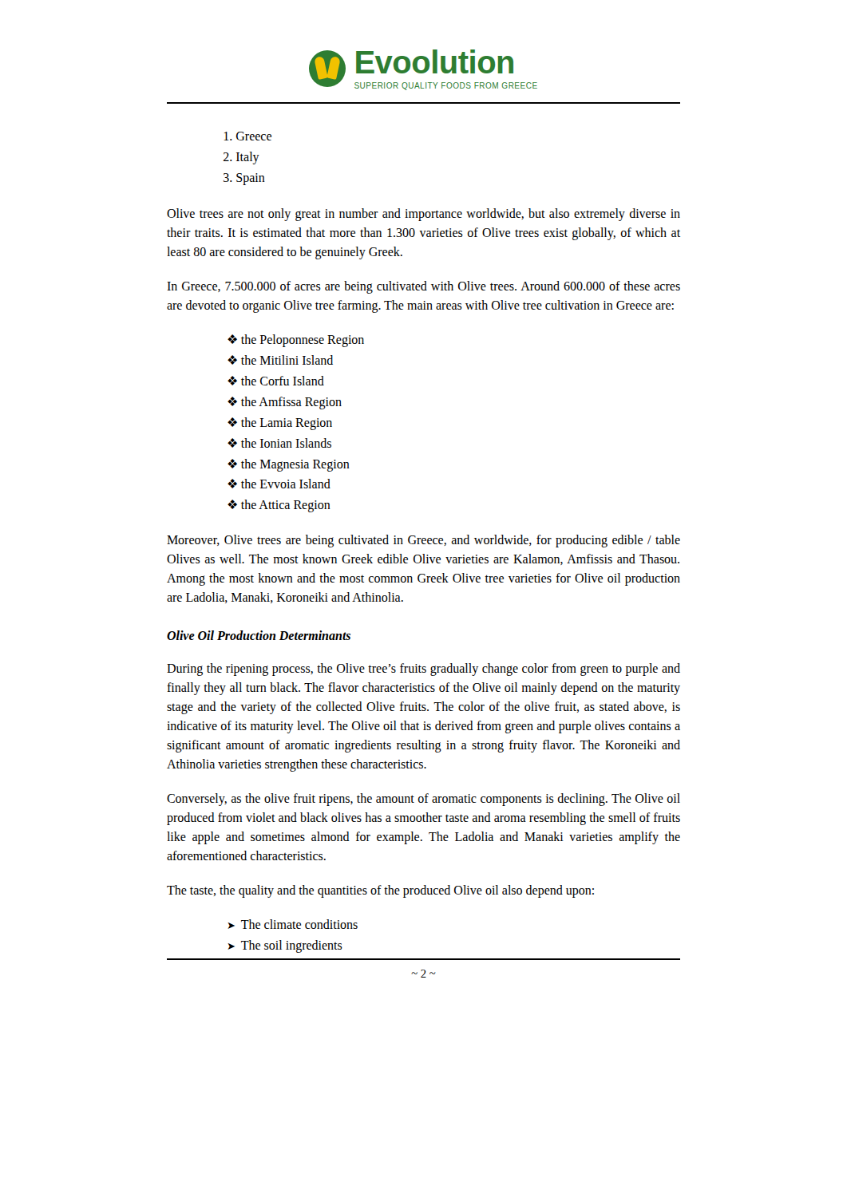Evoolution
SUPERIOR QUALITY FOODS FROM GREECE
Greece
Italy
Spain
Olive trees are not only great in number and importance worldwide, but also extremely diverse in their traits. It is estimated that more than 1.300 varieties of Olive trees exist globally, of which at least 80 are considered to be genuinely Greek.
In Greece, 7.500.000 of acres are being cultivated with Olive trees. Around 600.000 of these acres are devoted to organic Olive tree farming. The main areas with Olive tree cultivation in Greece are:
the Peloponnese Region
the Mitilini Island
the Corfu Island
the Amfissa Region
the Lamia Region
the Ionian Islands
the Magnesia Region
the Evvoia Island
the Attica Region
Moreover, Olive trees are being cultivated in Greece, and worldwide, for producing edible / table Olives as well. The most known Greek edible Olive varieties are Kalamon, Amfissis and Thasou. Among the most known and the most common Greek Olive tree varieties for Olive oil production are Ladolia, Manaki, Koroneiki and Athinolia.
Olive Oil Production Determinants
During the ripening process, the Olive tree’s fruits gradually change color from green to purple and finally they all turn black. The flavor characteristics of the Olive oil mainly depend on the maturity stage and the variety of the collected Olive fruits. The color of the olive fruit, as stated above, is indicative of its maturity level. The Olive oil that is derived from green and purple olives contains a significant amount of aromatic ingredients resulting in a strong fruity flavor. The Koroneiki and Athinolia varieties strengthen these characteristics.
Conversely, as the olive fruit ripens, the amount of aromatic components is declining. The Olive oil produced from violet and black olives has a smoother taste and aroma resembling the smell of fruits like apple and sometimes almond for example. The Ladolia and Manaki varieties amplify the aforementioned characteristics.
The taste, the quality and the quantities of the produced Olive oil also depend upon:
The climate conditions
The soil ingredients
~ 2 ~